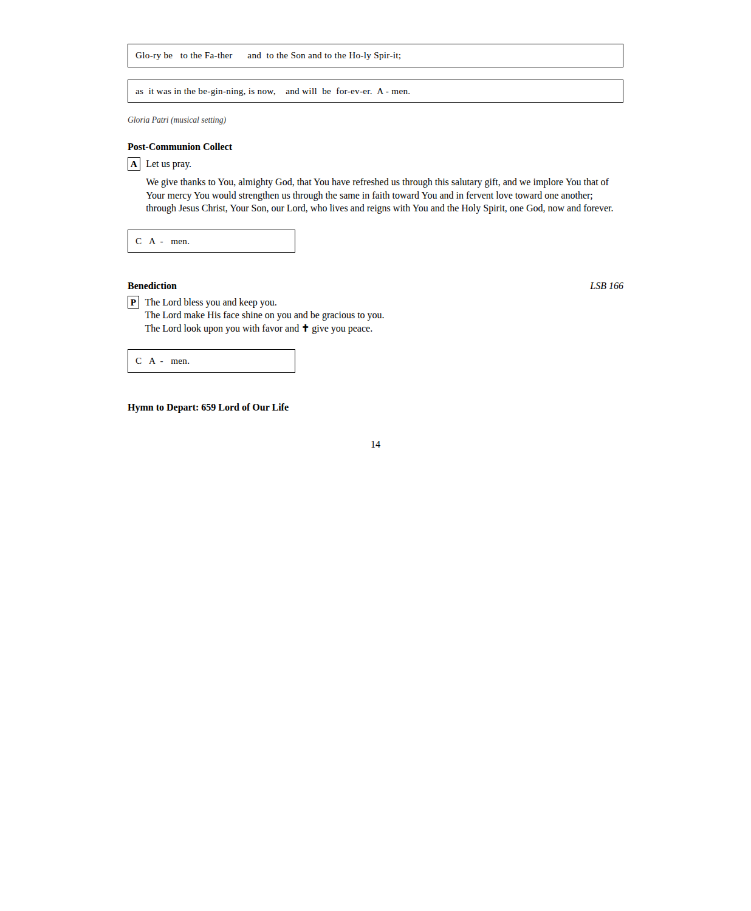Glo-ry be to the Fa-ther and to the Son and to the Ho-ly Spir-it;
as it was in the be-gin-ning, is now, and will be for-ev-er. A - men.
Gloria Patri (musical setting)
Post-Communion Collect
A
Let us pray.
We give thanks to You, almighty God, that You have refreshed us through this salutary gift, and we implore You that of Your mercy You would strengthen us through the same in faith toward You and in fervent love toward one another; through Jesus Christ, Your Son, our Lord, who lives and reigns with You and the Holy Spirit, one God, now and forever.
C A - men.
Benediction
LSB 166
P
The Lord bless you and keep you.
The Lord make His face shine on you and be gracious to you.
The Lord look upon you with favor and ✝ give you peace.
C A - men.
Hymn to Depart: 659 Lord of Our Life
14